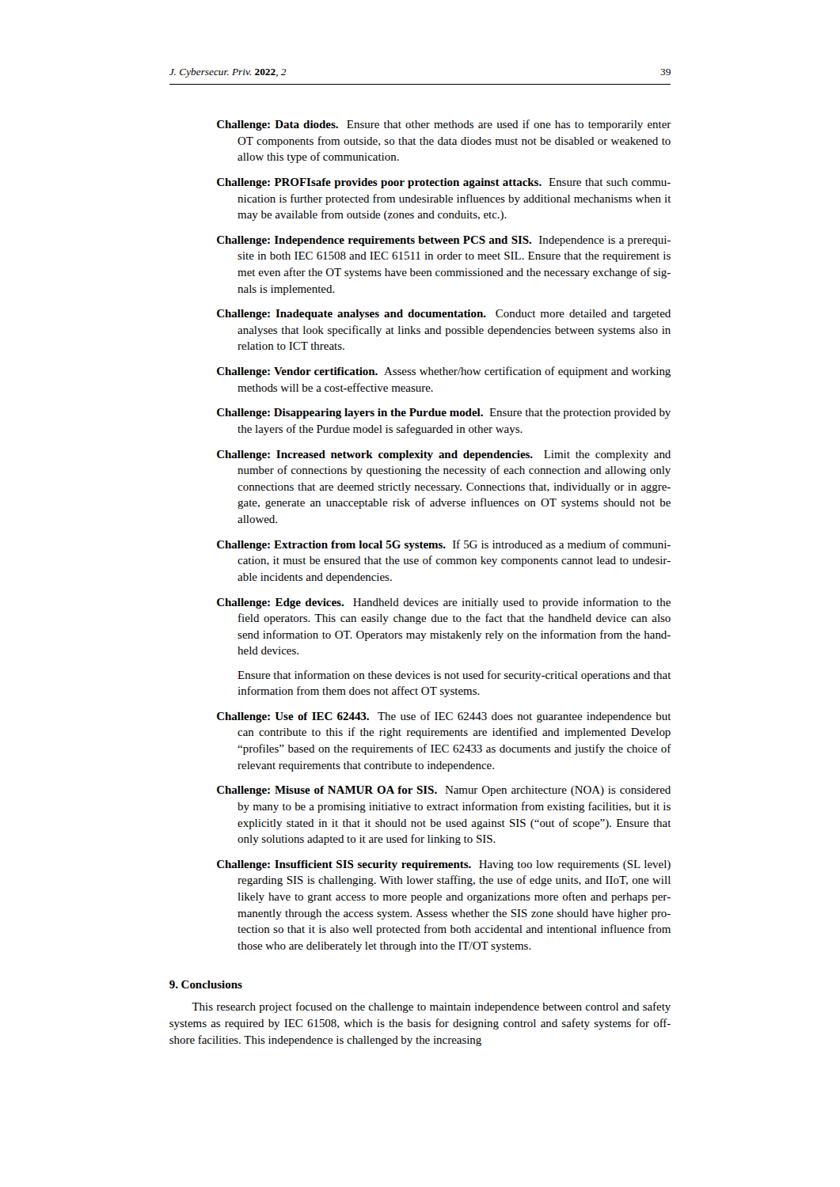J. Cybersecur. Priv. 2022, 2
39
Challenge: Data diodes. Ensure that other methods are used if one has to temporarily enter OT components from outside, so that the data diodes must not be disabled or weakened to allow this type of communication.
Challenge: PROFIsafe provides poor protection against attacks. Ensure that such communication is further protected from undesirable influences by additional mechanisms when it may be available from outside (zones and conduits, etc.).
Challenge: Independence requirements between PCS and SIS. Independence is a prerequisite in both IEC 61508 and IEC 61511 in order to meet SIL. Ensure that the requirement is met even after the OT systems have been commissioned and the necessary exchange of signals is implemented.
Challenge: Inadequate analyses and documentation. Conduct more detailed and targeted analyses that look specifically at links and possible dependencies between systems also in relation to ICT threats.
Challenge: Vendor certification. Assess whether/how certification of equipment and working methods will be a cost-effective measure.
Challenge: Disappearing layers in the Purdue model. Ensure that the protection provided by the layers of the Purdue model is safeguarded in other ways.
Challenge: Increased network complexity and dependencies. Limit the complexity and number of connections by questioning the necessity of each connection and allowing only connections that are deemed strictly necessary. Connections that, individually or in aggregate, generate an unacceptable risk of adverse influences on OT systems should not be allowed.
Challenge: Extraction from local 5G systems. If 5G is introduced as a medium of communication, it must be ensured that the use of common key components cannot lead to undesirable incidents and dependencies.
Challenge: Edge devices. Handheld devices are initially used to provide information to the field operators. This can easily change due to the fact that the handheld device can also send information to OT. Operators may mistakenly rely on the information from the handheld devices.
Ensure that information on these devices is not used for security-critical operations and that information from them does not affect OT systems.
Challenge: Use of IEC 62443. The use of IEC 62443 does not guarantee independence but can contribute to this if the right requirements are identified and implemented Develop “profiles” based on the requirements of IEC 62433 as documents and justify the choice of relevant requirements that contribute to independence.
Challenge: Misuse of NAMUR OA for SIS. Namur Open architecture (NOA) is considered by many to be a promising initiative to extract information from existing facilities, but it is explicitly stated in it that it should not be used against SIS (“out of scope”). Ensure that only solutions adapted to it are used for linking to SIS.
Challenge: Insufficient SIS security requirements. Having too low requirements (SL level) regarding SIS is challenging. With lower staffing, the use of edge units, and IIoT, one will likely have to grant access to more people and organizations more often and perhaps permanently through the access system. Assess whether the SIS zone should have higher protection so that it is also well protected from both accidental and intentional influence from those who are deliberately let through into the IT/OT systems.
9. Conclusions
This research project focused on the challenge to maintain independence between control and safety systems as required by IEC 61508, which is the basis for designing control and safety systems for offshore facilities. This independence is challenged by the increasing